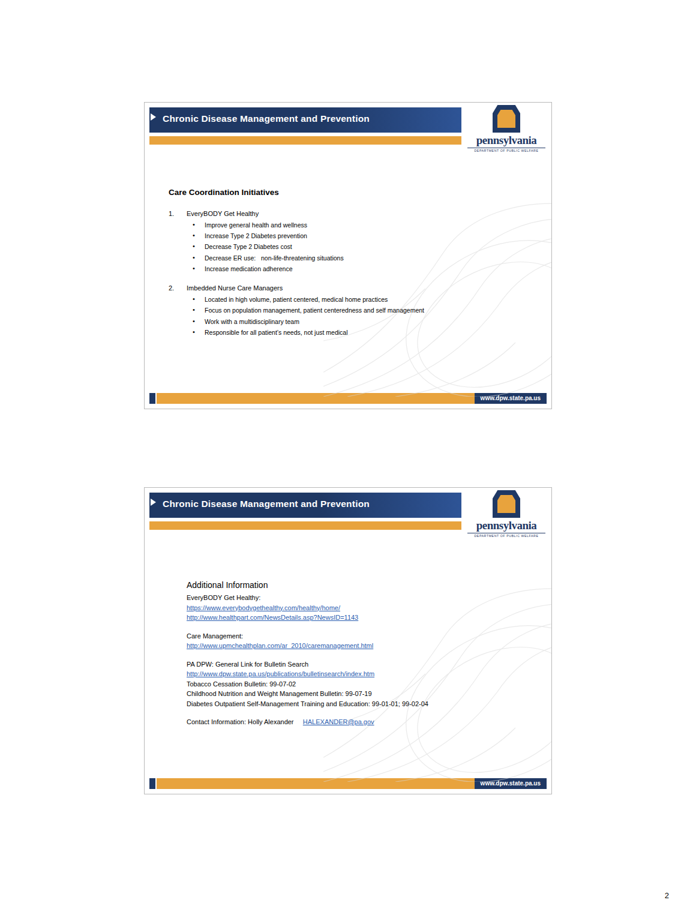Chronic Disease Management and Prevention
pennsylvania
Department of Public Welfare
Care Coordination Initiatives
1. EveryBODY Get Healthy
Improve general health and wellness
Increase Type 2 Diabetes prevention
Decrease Type 2 Diabetes cost
Decrease ER use: non-life-threatening situations
Increase medication adherence
2. Imbedded Nurse Care Managers
Located in high volume, patient centered, medical home practices
Focus on population management, patient centeredness and self management
Work with a multidisciplinary team
Responsible for all patient’s needs, not just medical
www.dpw.state.pa.us
Chronic Disease Management and Prevention
pennsylvania
Department of Public Welfare
Additional Information
EveryBODY Get Healthy:
https://www.everybodygethealthy.com/healthy/home/
http://www.healthpart.com/NewsDetails.asp?NewsID=1143
Care Management:
http://www.upmchealthplan.com/ar_2010/caremanagement.html
PA DPW: General Link for Bulletin Search
http://www.dpw.state.pa.us/publications/bulletinsearch/index.htm
Tobacco Cessation Bulletin: 99-07-02
Childhood Nutrition and Weight Management Bulletin: 99-07-19
Diabetes Outpatient Self-Management Training and Education: 99-01-01; 99-02-04
Contact Information: Holly Alexander HALEXANDER@pa.gov
www.dpw.state.pa.us
2